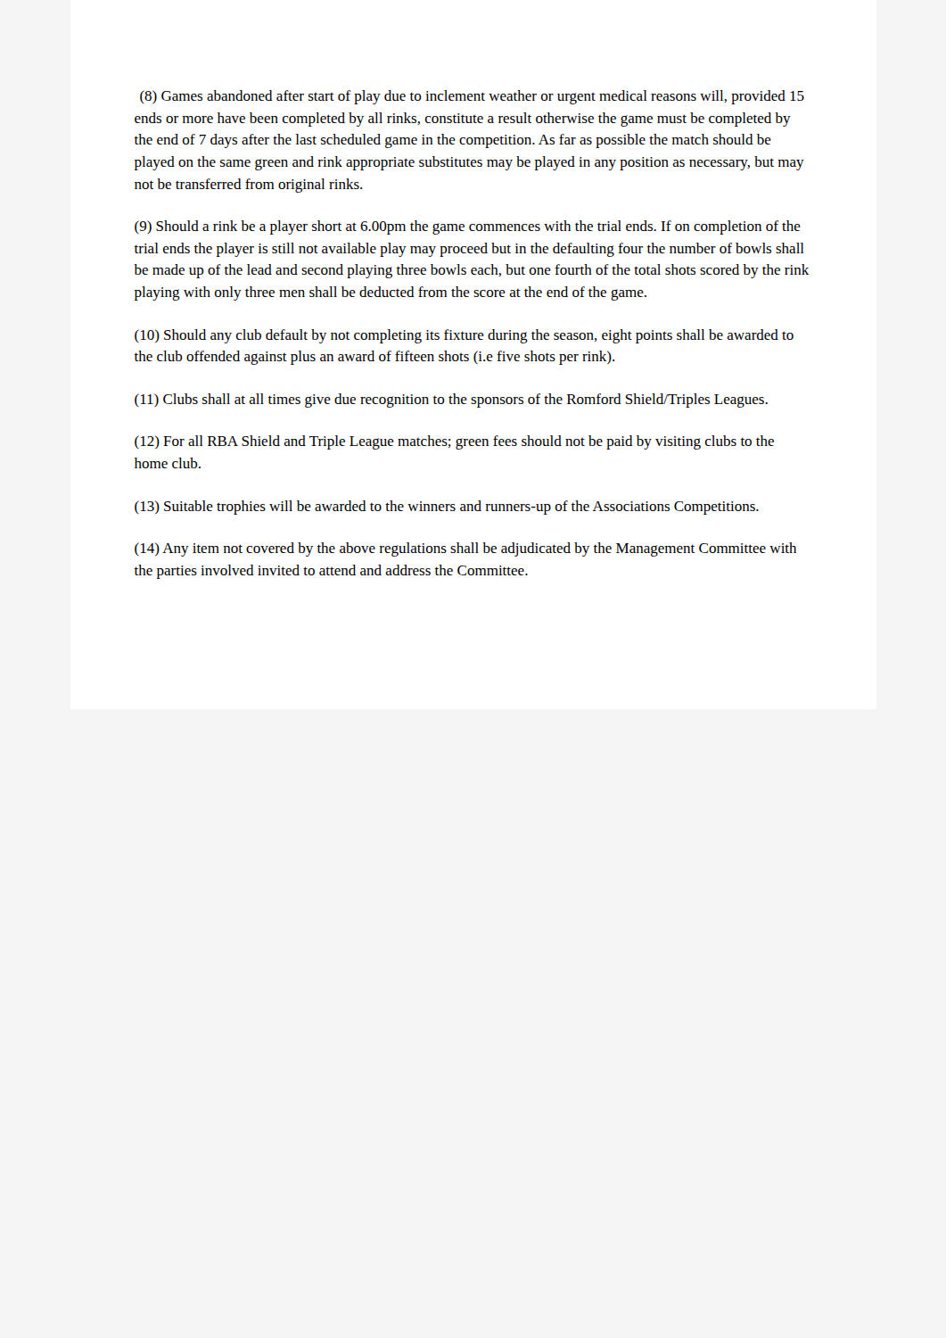(8) Games abandoned after start of play due to inclement weather or urgent medical reasons will, provided 15 ends or more have been completed by all rinks, constitute a result otherwise the game must be completed by the end of 7 days after the last scheduled game in the competition. As far as possible the match should be played on the same green and rink appropriate substitutes may be played in any position as necessary, but may not be transferred from original rinks.
(9) Should a rink be a player short at 6.00pm the game commences with the trial ends. If on completion of the trial ends the player is still not available play may proceed but in the defaulting four the number of bowls shall be made up of the lead and second playing three bowls each, but one fourth of the total shots scored by the rink playing with only three men shall be deducted from the score at the end of the game.
(10) Should any club default by not completing its fixture during the season, eight points shall be awarded to the club offended against plus an award of fifteen shots (i.e five shots per rink).
(11) Clubs shall at all times give due recognition to the sponsors of the Romford Shield/Triples Leagues.
(12) For all RBA Shield and Triple League matches; green fees should not be paid by visiting clubs to the home club.
(13) Suitable trophies will be awarded to the winners and runners-up of the Associations Competitions.
(14) Any item not covered by the above regulations shall be adjudicated by the Management Committee with the parties involved invited to attend and address the Committee.